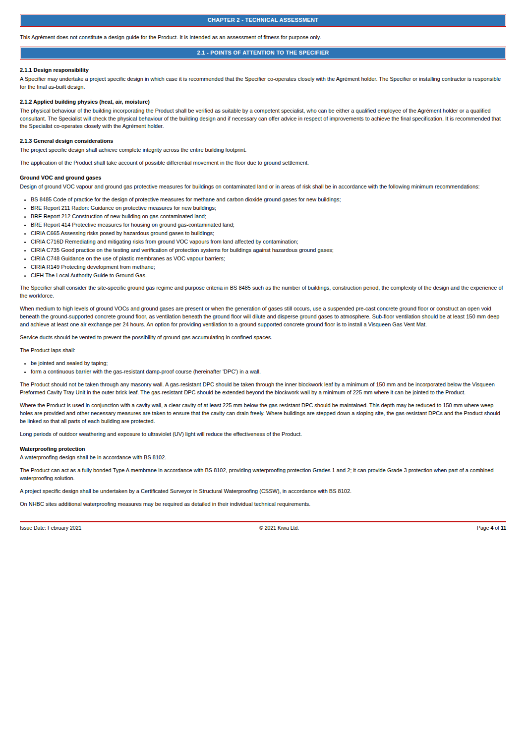CHAPTER 2 - TECHNICAL ASSESSMENT
This Agrément does not constitute a design guide for the Product. It is intended as an assessment of fitness for purpose only.
2.1 - POINTS OF ATTENTION TO THE SPECIFIER
2.1.1 Design responsibility
A Specifier may undertake a project specific design in which case it is recommended that the Specifier co-operates closely with the Agrément holder. The Specifier or installing contractor is responsible for the final as-built design.
2.1.2 Applied building physics (heat, air, moisture)
The physical behaviour of the building incorporating the Product shall be verified as suitable by a competent specialist, who can be either a qualified employee of the Agrément holder or a qualified consultant. The Specialist will check the physical behaviour of the building design and if necessary can offer advice in respect of improvements to achieve the final specification. It is recommended that the Specialist co-operates closely with the Agrément holder.
2.1.3 General design considerations
The project specific design shall achieve complete integrity across the entire building footprint.
The application of the Product shall take account of possible differential movement in the floor due to ground settlement.
Ground VOC and ground gases
Design of ground VOC vapour and ground gas protective measures for buildings on contaminated land or in areas of risk shall be in accordance with the following minimum recommendations:
BS 8485 Code of practice for the design of protective measures for methane and carbon dioxide ground gases for new buildings;
BRE Report 211 Radon: Guidance on protective measures for new buildings;
BRE Report 212 Construction of new building on gas-contaminated land;
BRE Report 414 Protective measures for housing on ground gas-contaminated land;
CIRIA C665 Assessing risks posed by hazardous ground gases to buildings;
CIRIA C716D Remediating and mitigating risks from ground VOC vapours from land affected by contamination;
CIRIA C735 Good practice on the testing and verification of protection systems for buildings against hazardous ground gases;
CIRIA C748 Guidance on the use of plastic membranes as VOC vapour barriers;
CIRIA R149 Protecting development from methane;
CIEH The Local Authority Guide to Ground Gas.
The Specifier shall consider the site-specific ground gas regime and purpose criteria in BS 8485 such as the number of buildings, construction period, the complexity of the design and the experience of the workforce.
When medium to high levels of ground VOCs and ground gases are present or when the generation of gases still occurs, use a suspended pre-cast concrete ground floor or construct an open void beneath the ground-supported concrete ground floor, as ventilation beneath the ground floor will dilute and disperse ground gases to atmosphere. Sub-floor ventilation should be at least 150 mm deep and achieve at least one air exchange per 24 hours. An option for providing ventilation to a ground supported concrete ground floor is to install a Visqueen Gas Vent Mat.
Service ducts should be vented to prevent the possibility of ground gas accumulating in confined spaces.
The Product laps shall:
be jointed and sealed by taping;
form a continuous barrier with the gas-resistant damp-proof course (hereinafter 'DPC') in a wall.
The Product should not be taken through any masonry wall. A gas-resistant DPC should be taken through the inner blockwork leaf by a minimum of 150 mm and be incorporated below the Visqueen Preformed Cavity Tray Unit in the outer brick leaf. The gas-resistant DPC should be extended beyond the blockwork wall by a minimum of 225 mm where it can be jointed to the Product.
Where the Product is used in conjunction with a cavity wall, a clear cavity of at least 225 mm below the gas-resistant DPC should be maintained. This depth may be reduced to 150 mm where weep holes are provided and other necessary measures are taken to ensure that the cavity can drain freely. Where buildings are stepped down a sloping site, the gas-resistant DPCs and the Product should be linked so that all parts of each building are protected.
Long periods of outdoor weathering and exposure to ultraviolet (UV) light will reduce the effectiveness of the Product.
Waterproofing protection
A waterproofing design shall be in accordance with BS 8102.
The Product can act as a fully bonded Type A membrane in accordance with BS 8102, providing waterproofing protection Grades 1 and 2; it can provide Grade 3 protection when part of a combined waterproofing solution.
A project specific design shall be undertaken by a Certificated Surveyor in Structural Waterproofing (CSSW), in accordance with BS 8102.
On NHBC sites additional waterproofing measures may be required as detailed in their individual technical requirements.
Issue Date: February 2021 © 2021 Kiwa Ltd. Page 4 of 11